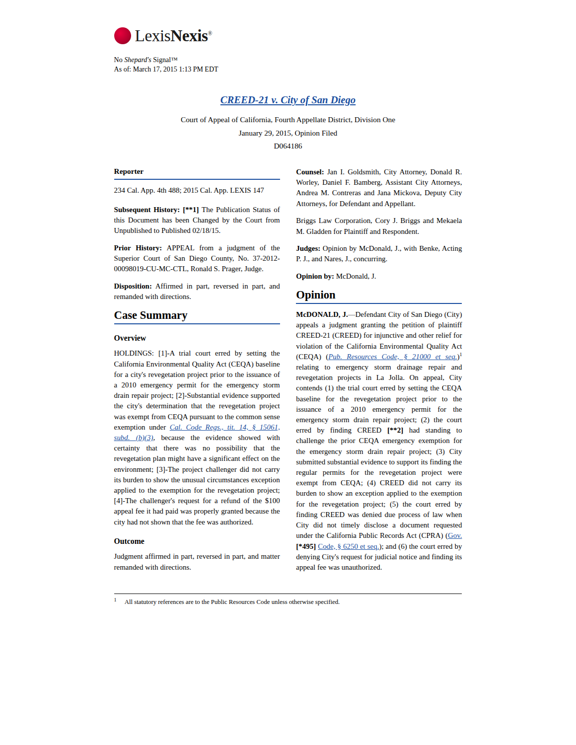LexisNexis®
No Shepard's Signal™
As of: March 17, 2015 1:13 PM EDT
CREED-21 v. City of San Diego
Court of Appeal of California, Fourth Appellate District, Division One
January 29, 2015, Opinion Filed
D064186
Reporter
234 Cal. App. 4th 488; 2015 Cal. App. LEXIS 147
Subsequent History: [**1] The Publication Status of this Document has been Changed by the Court from Unpublished to Published 02/18/15.
Prior History: APPEAL from a judgment of the Superior Court of San Diego County, No. 37-2012-00098019-CU-MC-CTL, Ronald S. Prager, Judge.
Disposition: Affirmed in part, reversed in part, and remanded with directions.
Case Summary
Overview
HOLDINGS: [1]-A trial court erred by setting the California Environmental Quality Act (CEQA) baseline for a city's revegetation project prior to the issuance of a 2010 emergency permit for the emergency storm drain repair project; [2]-Substantial evidence supported the city's determination that the revegetation project was exempt from CEQA pursuant to the common sense exemption under Cal. Code Regs., tit. 14, § 15061, subd. (b)(3), because the evidence showed with certainty that there was no possibility that the revegetation plan might have a significant effect on the environment; [3]-The project challenger did not carry its burden to show the unusual circumstances exception applied to the exemption for the revegetation project; [4]-The challenger's request for a refund of the $100 appeal fee it had paid was properly granted because the city had not shown that the fee was authorized.
Outcome
Judgment affirmed in part, reversed in part, and matter remanded with directions.
Counsel: Jan I. Goldsmith, City Attorney, Donald R. Worley, Daniel F. Bamberg, Assistant City Attorneys, Andrea M. Contreras and Jana Mickova, Deputy City Attorneys, for Defendant and Appellant.
Briggs Law Corporation, Cory J. Briggs and Mekaela M. Gladden for Plaintiff and Respondent.
Judges: Opinion by McDonald, J., with Benke, Acting P. J., and Nares, J., concurring.
Opinion by: McDonald, J.
Opinion
McDONALD, J.—Defendant City of San Diego (City) appeals a judgment granting the petition of plaintiff CREED-21 (CREED) for injunctive and other relief for violation of the California Environmental Quality Act (CEQA) (Pub. Resources Code, § 21000 et seq.)1 relating to emergency storm drainage repair and revegetation projects in La Jolla. On appeal, City contends (1) the trial court erred by setting the CEQA baseline for the revegetation project prior to the issuance of a 2010 emergency permit for the emergency storm drain repair project; (2) the court erred by finding CREED [**2] had standing to challenge the prior CEQA emergency exemption for the emergency storm drain repair project; (3) City submitted substantial evidence to support its finding the regular permits for the revegetation project were exempt from CEQA; (4) CREED did not carry its burden to show an exception applied to the exemption for the revegetation project; (5) the court erred by finding CREED was denied due process of law when City did not timely disclose a document requested under the California Public Records Act (CPRA) (Gov. [*495] Code, § 6250 et seq.); and (6) the court erred by denying City's request for judicial notice and finding its appeal fee was unauthorized.
1 All statutory references are to the Public Resources Code unless otherwise specified.